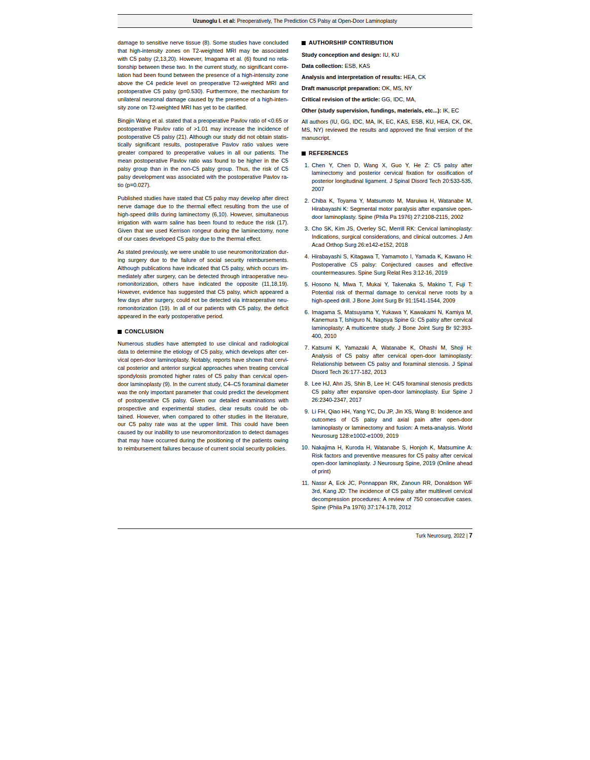Uzunoglu I. et al: Preoperatively, The Prediction C5 Palsy at Open-Door Laminoplasty
damage to sensitive nerve tissue (8). Some studies have concluded that high-intensity zones on T2-weighted MRI may be associated with C5 palsy (2,13,20). However, Imagama et al. (6) found no relationship between these two. In the current study, no significant correlation had been found between the presence of a high-intensity zone above the C4 pedicle level on preoperative T2-weighted MRI and postoperative C5 palsy (p=0.530). Furthermore, the mechanism for unilateral neuronal damage caused by the presence of a high-intensity zone on T2-weighted MRI has yet to be clarified.
Bingjin Wang et al. stated that a preoperative Pavlov ratio of <0.65 or postoperative Pavlov ratio of >1.01 may increase the incidence of postoperative C5 palsy (21). Although our study did not obtain statistically significant results, postoperative Pavlov ratio values were greater compared to preoperative values in all our patients. The mean postoperative Pavlov ratio was found to be higher in the C5 palsy group than in the non-C5 palsy group. Thus, the risk of C5 palsy development was associated with the postoperative Pavlov ratio (p=0.027).
Published studies have stated that C5 palsy may develop after direct nerve damage due to the thermal effect resulting from the use of high-speed drills during laminectomy (6,10). However, simultaneous irrigation with warm saline has been found to reduce the risk (17). Given that we used Kerrison rongeur during the laminectomy, none of our cases developed C5 palsy due to the thermal effect.
As stated previously, we were unable to use neuromonitorization during surgery due to the failure of social security reimbursements. Although publications have indicated that C5 palsy, which occurs immediately after surgery, can be detected through intraoperative neuromonitorization, others have indicated the opposite (11,18,19). However, evidence has suggested that C5 palsy, which appeared a few days after surgery, could not be detected via intraoperative neuromonitorization (19). In all of our patients with C5 palsy, the deficit appeared in the early postoperative period.
CONCLUSION
Numerous studies have attempted to use clinical and radiological data to determine the etiology of C5 palsy, which develops after cervical open-door laminoplasty. Notably, reports have shown that cervical posterior and anterior surgical approaches when treating cervical spondylosis promoted higher rates of C5 palsy than cervical open-door laminoplasty (9). In the current study, C4–C5 foraminal diameter was the only important parameter that could predict the development of postoperative C5 palsy. Given our detailed examinations with prospective and experimental studies, clear results could be obtained. However, when compared to other studies in the literature, our C5 palsy rate was at the upper limit. This could have been caused by our inability to use neuromonitorization to detect damages that may have occurred during the positioning of the patients owing to reimbursement failures because of current social security policies.
AUTHORSHIP CONTRIBUTION
Study conception and design: IU, KU
Data collection: ESB, KAS
Analysis and interpretation of results: HEA, CK
Draft manuscript preparation: OK, MS, NY
Critical revision of the article: GG, IDC, MA,
Other (study supervision, fundings, materials, etc...): IK, EC
All authors (IU, GG, IDC, MA, IK, EC, KAS, ESB, KU, HEA, CK, OK, MS, NY) reviewed the results and approved the final version of the manuscript.
REFERENCES
Chen Y, Chen D, Wang X, Guo Y, He Z: C5 palsy after laminectomy and posterior cervical fixation for ossification of posterior longitudinal ligament. J Spinal Disord Tech 20:533-535, 2007
Chiba K, Toyama Y, Matsumoto M, Maruiwa H, Watanabe M, Hirabayashi K: Segmental motor paralysis after expansive open-door laminoplasty. Spine (Phila Pa 1976) 27:2108-2115, 2002
Cho SK, Kim JS, Overley SC, Merrill RK: Cervical laminoplasty: Indications, surgical considerations, and clinical outcomes. J Am Acad Orthop Surg 26:e142-e152, 2018
Hirabayashi S, Kitagawa T, Yamamoto I, Yamada K, Kawano H: Postoperative C5 palsy: Conjectured causes and effective countermeasures. Spine Surg Relat Res 3:12-16, 2019
Hosono N, Miwa T, Mukai Y, Takenaka S, Makino T, Fuji T: Potential risk of thermal damage to cervical nerve roots by a high-speed drill. J Bone Joint Surg Br 91:1541-1544, 2009
Imagama S, Matsuyama Y, Yukawa Y, Kawakami N, Kamiya M, Kanemura T, Ishiguro N, Nagoya Spine G: C5 palsy after cervical laminoplasty: A multicentre study. J Bone Joint Surg Br 92:393-400, 2010
Katsumi K, Yamazaki A, Watanabe K, Ohashi M, Shoji H: Analysis of C5 palsy after cervical open-door laminoplasty: Relationship between C5 palsy and foraminal stenosis. J Spinal Disord Tech 26:177-182, 2013
Lee HJ, Ahn JS, Shin B, Lee H: C4/5 foraminal stenosis predicts C5 palsy after expansive open-door laminoplasty. Eur Spine J 26:2340-2347, 2017
Li FH, Qiao HH, Yang YC, Du JP, Jin XS, Wang B: Incidence and outcomes of C5 palsy and axial pain after open-door laminoplasty or laminectomy and fusion: A meta-analysis. World Neurosurg 128:e1002-e1009, 2019
Nakajima H, Kuroda H, Watanabe S, Honjoh K, Matsumine A: Risk factors and preventive measures for C5 palsy after cervical open-door laminoplasty. J Neurosurg Spine, 2019 (Online ahead of print)
Nassr A, Eck JC, Ponnappan RK, Zanoun RR, Donaldson WF 3rd, Kang JD: The incidence of C5 palsy after multilevel cervical decompression procedures: A review of 750 consecutive cases. Spine (Phila Pa 1976) 37:174-178, 2012
Turk Neurosurg, 2022 | 7